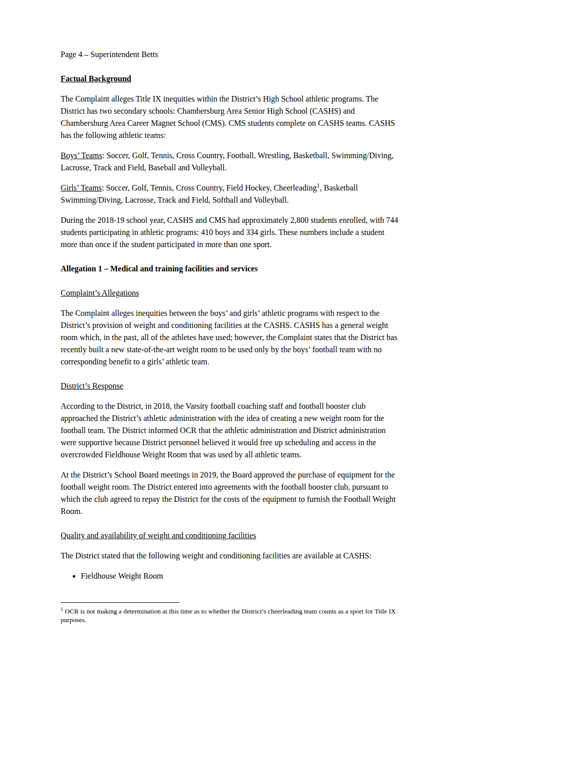Page 4 – Superintendent Betts
Factual Background
The Complaint alleges Title IX inequities within the District’s High School athletic programs. The District has two secondary schools: Chambersburg Area Senior High School (CASHS) and Chambersburg Area Career Magnet School (CMS). CMS students complete on CASHS teams. CASHS has the following athletic teams:
Boys’ Teams: Soccer, Golf, Tennis, Cross Country, Football, Wrestling, Basketball, Swimming/Diving, Lacrosse, Track and Field, Baseball and Volleyball.
Girls’ Teams: Soccer, Golf, Tennis, Cross Country, Field Hockey, Cheerleading1, Basketball Swimming/Diving, Lacrosse, Track and Field, Softball and Volleyball.
During the 2018-19 school year, CASHS and CMS had approximately 2,800 students enrolled, with 744 students participating in athletic programs: 410 boys and 334 girls. These numbers include a student more than once if the student participated in more than one sport.
Allegation 1 – Medical and training facilities and services
Complaint’s Allegations
The Complaint alleges inequities between the boys’ and girls’ athletic programs with respect to the District’s provision of weight and conditioning facilities at the CASHS. CASHS has a general weight room which, in the past, all of the athletes have used; however, the Complaint states that the District has recently built a new state-of-the-art weight room to be used only by the boys’ football team with no corresponding benefit to a girls’ athletic team.
District’s Response
According to the District, in 2018, the Varsity football coaching staff and football booster club approached the District’s athletic administration with the idea of creating a new weight room for the football team. The District informed OCR that the athletic administration and District administration were supportive because District personnel believed it would free up scheduling and access in the overcrowded Fieldhouse Weight Room that was used by all athletic teams.
At the District’s School Board meetings in 2019, the Board approved the purchase of equipment for the football weight room. The District entered into agreements with the football booster club, pursuant to which the club agreed to repay the District for the costs of the equipment to furnish the Football Weight Room.
Quality and availability of weight and conditioning facilities
The District stated that the following weight and conditioning facilities are available at CASHS:
Fieldhouse Weight Room
1 OCR is not making a determination at this time as to whether the District’s cheerleading team counts as a sport for Title IX purposes.